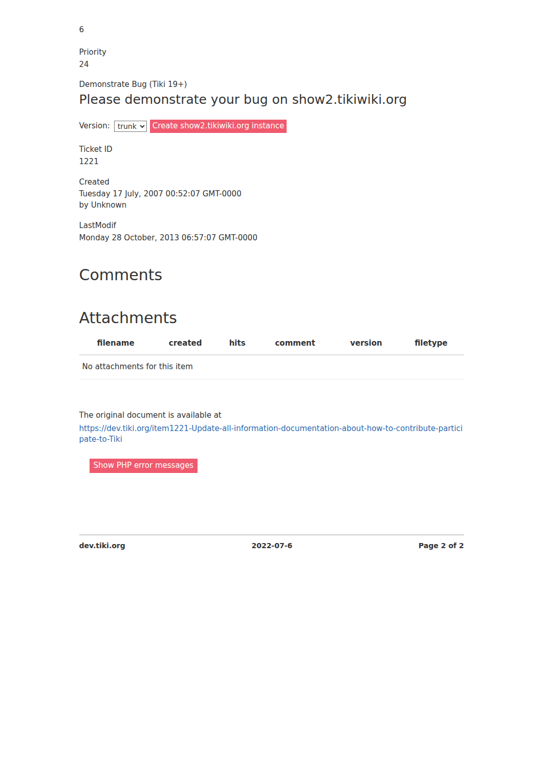6
Priority
24
Demonstrate Bug (Tiki 19+)
Please demonstrate your bug on show2.tikiwiki.org
Version: trunk Create show2.tikiwiki.org instance
Ticket ID
1221
Created
Tuesday 17 July, 2007 00:52:07 GMT-0000
by Unknown
LastModif
Monday 28 October, 2013 06:57:07 GMT-0000
Comments
Attachments
| filename | created | hits | comment | version | filetype |
| --- | --- | --- | --- | --- | --- |
| No attachments for this item |
The original document is available at
https://dev.tiki.org/item1221-Update-all-information-documentation-about-how-to-contribute-participate-to-Tiki
Show PHP error messages
dev.tiki.org
2022-07-6
Page 2 of 2